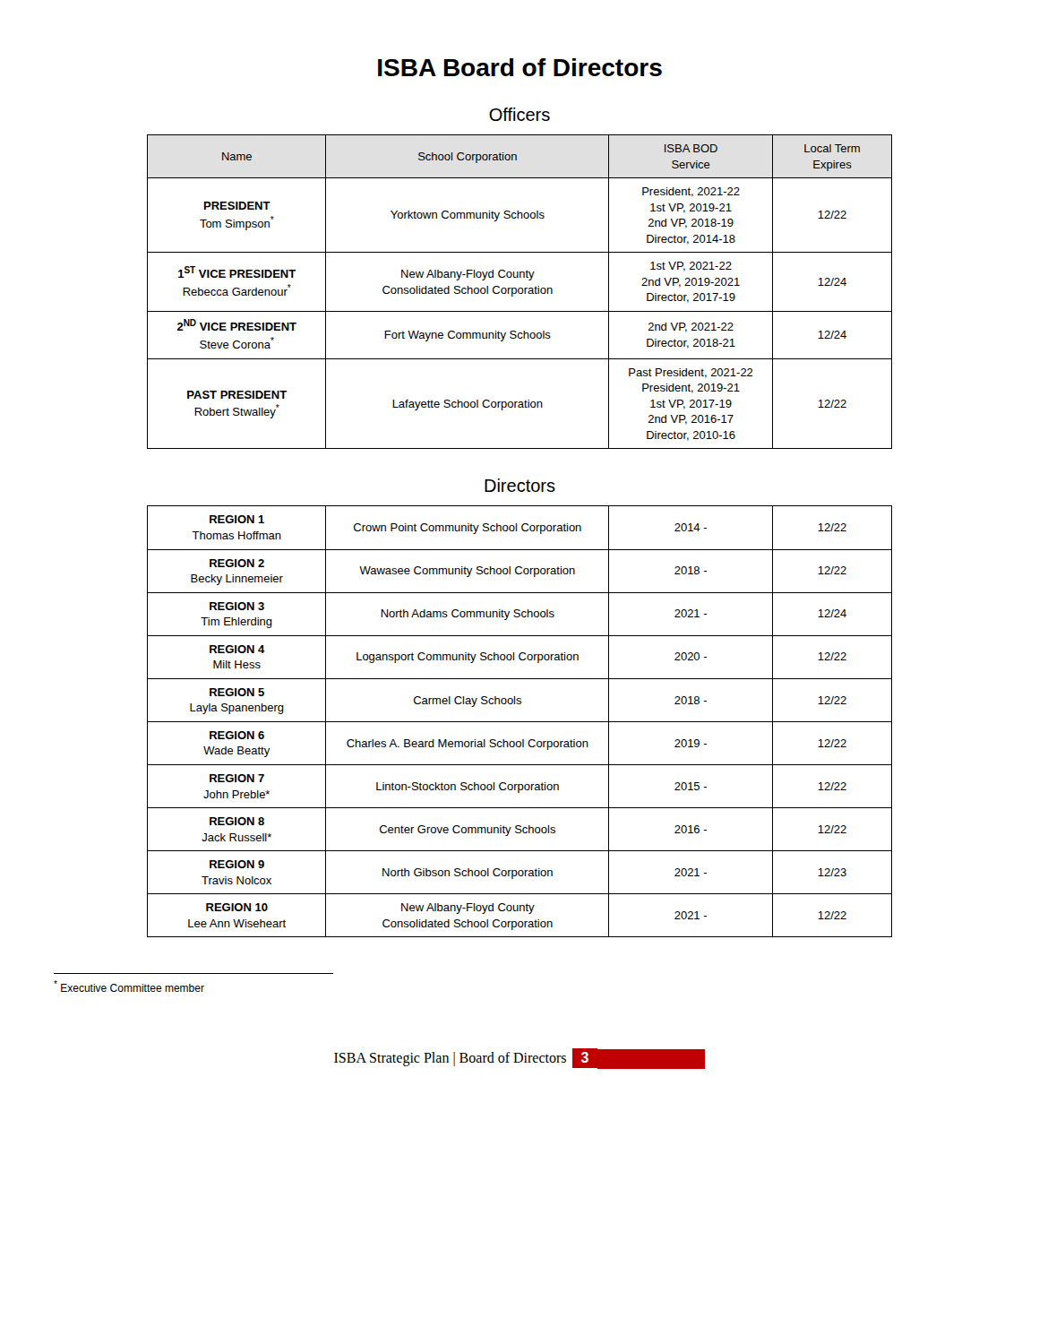ISBA Board of Directors
Officers
| Name | School Corporation | ISBA BOD Service | Local Term Expires |
| --- | --- | --- | --- |
| PRESIDENT Tom Simpson * | Yorktown Community Schools | President, 2021-22 1st VP, 2019-21 2nd VP, 2018-19 Director, 2014-18 | 12/22 |
| 1 ST VICE PRESIDENT Rebecca Gardenour * | New Albany-Floyd County Consolidated School Corporation | 1st VP, 2021-22 2nd VP, 2019-2021 Director, 2017-19 | 12/24 |
| 2 ND VICE PRESIDENT Steve Corona * | Fort Wayne Community Schools | 2nd VP, 2021-22 Director, 2018-21 | 12/24 |
| PAST PRESIDENT Robert Stwalley * | Lafayette School Corporation | Past President, 2021-22 President, 2019-21 1st VP, 2017-19 2nd VP, 2016-17 Director, 2010-16 | 12/22 |
Directors
| REGION 1 Thomas Hoffman | Crown Point Community School Corporation | 2014 - | 12/22 |
| REGION 2 Becky Linnemeier | Wawasee Community School Corporation | 2018 - | 12/22 |
| REGION 3 Tim Ehlerding | North Adams Community Schools | 2021 - | 12/24 |
| REGION 4 Milt Hess | Logansport Community School Corporation | 2020 - | 12/22 |
| REGION 5 Layla Spanenberg | Carmel Clay Schools | 2018 - | 12/22 |
| REGION 6 Wade Beatty | Charles A. Beard Memorial School Corporation | 2019 - | 12/22 |
| REGION 7 John Preble* | Linton-Stockton School Corporation | 2015 - | 12/22 |
| REGION 8 Jack Russell* | Center Grove Community Schools | 2016 - | 12/22 |
| REGION 9 Travis Nolcox | North Gibson School Corporation | 2021 - | 12/23 |
| REGION 10 Lee Ann Wiseheart | New Albany-Floyd County Consolidated School Corporation | 2021 - | 12/22 |
* Executive Committee member
ISBA Strategic Plan | Board of Directors 3